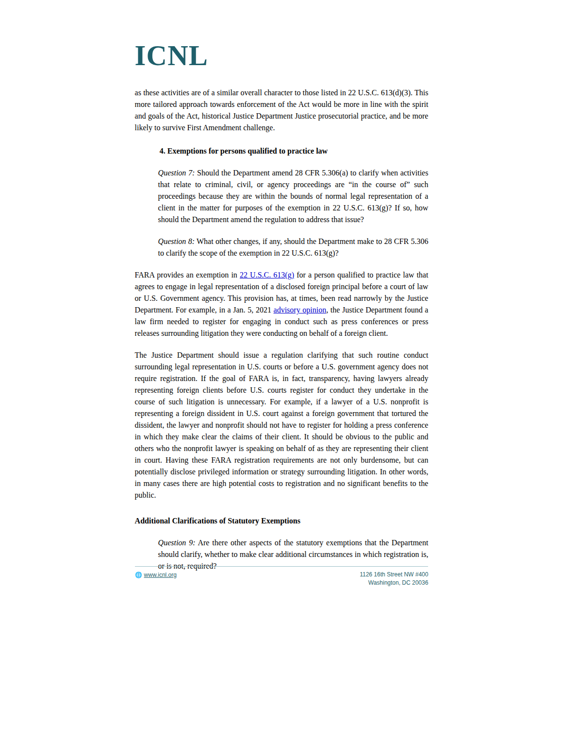ICNL
as these activities are of a similar overall character to those listed in 22 U.S.C. 613(d)(3). This more tailored approach towards enforcement of the Act would be more in line with the spirit and goals of the Act, historical Justice Department Justice prosecutorial practice, and be more likely to survive First Amendment challenge.
Exemptions for persons qualified to practice law
Question 7: Should the Department amend 28 CFR 5.306(a) to clarify when activities that relate to criminal, civil, or agency proceedings are “in the course of” such proceedings because they are within the bounds of normal legal representation of a client in the matter for purposes of the exemption in 22 U.S.C. 613(g)? If so, how should the Department amend the regulation to address that issue?
Question 8: What other changes, if any, should the Department make to 28 CFR 5.306 to clarify the scope of the exemption in 22 U.S.C. 613(g)?
FARA provides an exemption in 22 U.S.C. 613(g) for a person qualified to practice law that agrees to engage in legal representation of a disclosed foreign principal before a court of law or U.S. Government agency. This provision has, at times, been read narrowly by the Justice Department. For example, in a Jan. 5, 2021 advisory opinion, the Justice Department found a law firm needed to register for engaging in conduct such as press conferences or press releases surrounding litigation they were conducting on behalf of a foreign client.
The Justice Department should issue a regulation clarifying that such routine conduct surrounding legal representation in U.S. courts or before a U.S. government agency does not require registration. If the goal of FARA is, in fact, transparency, having lawyers already representing foreign clients before U.S. courts register for conduct they undertake in the course of such litigation is unnecessary. For example, if a lawyer of a U.S. nonprofit is representing a foreign dissident in U.S. court against a foreign government that tortured the dissident, the lawyer and nonprofit should not have to register for holding a press conference in which they make clear the claims of their client. It should be obvious to the public and others who the nonprofit lawyer is speaking on behalf of as they are representing their client in court. Having these FARA registration requirements are not only burdensome, but can potentially disclose privileged information or strategy surrounding litigation. In other words, in many cases there are high potential costs to registration and no significant benefits to the public.
Additional Clarifications of Statutory Exemptions
Question 9: Are there other aspects of the statutory exemptions that the Department should clarify, whether to make clear additional circumstances in which registration is, or is not, required?
🌐www.icnl.org
1126 16th Street NW #400
Washington, DC 20036